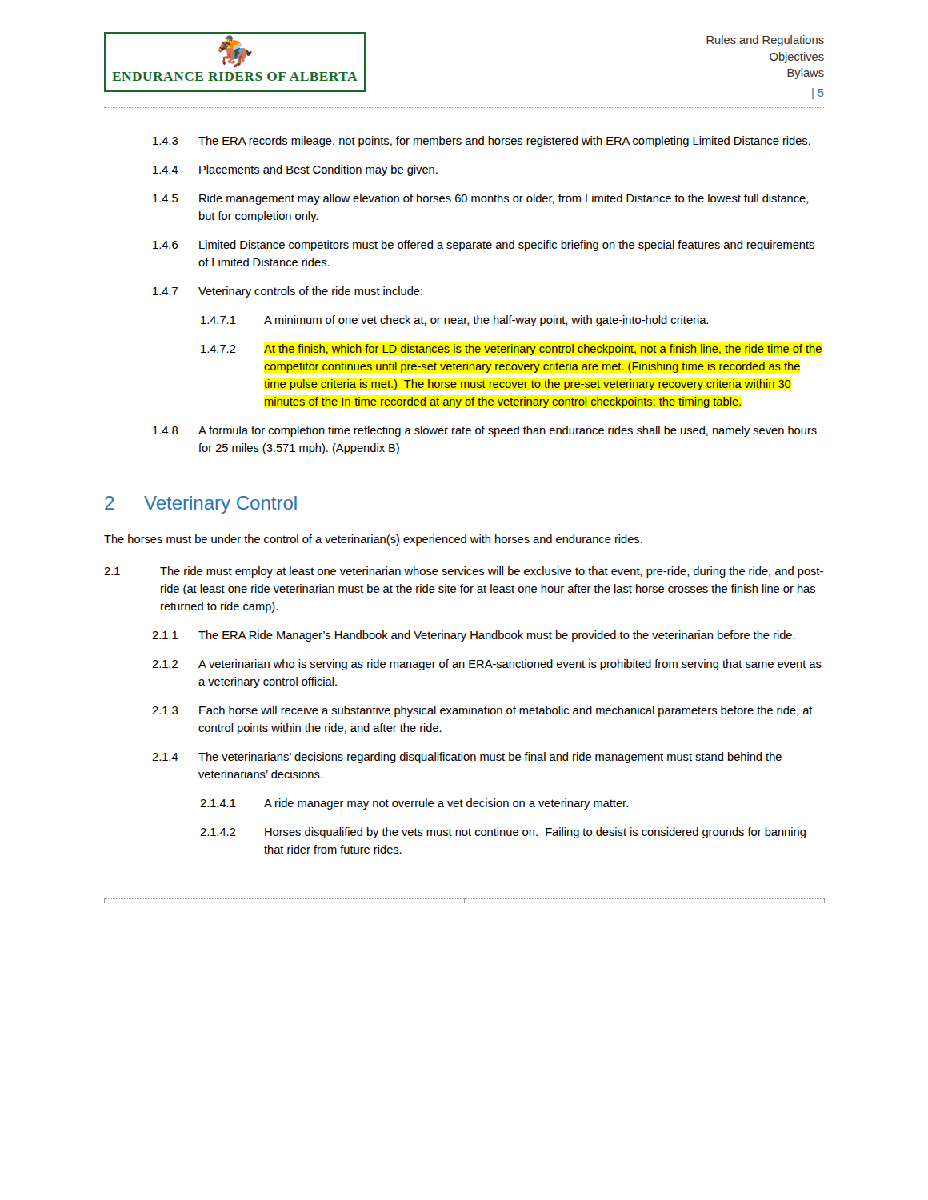🏇
ENDURANCE RIDERS OF ALBERTA
Rules and Regulations
Objectives
Bylaws
| 5
1.4.3
The ERA records mileage, not points, for members and horses registered with ERA completing Limited Distance rides.
1.4.4
Placements and Best Condition may be given.
1.4.5
Ride management may allow elevation of horses 60 months or older, from Limited Distance to the lowest full distance, but for completion only.
1.4.6
Limited Distance competitors must be offered a separate and specific briefing on the special features and requirements of Limited Distance rides.
1.4.7
Veterinary controls of the ride must include:
1.4.7.1
A minimum of one vet check at, or near, the half-way point, with gate-into-hold criteria.
1.4.7.2
At the finish, which for LD distances is the veterinary control checkpoint, not a finish line, the ride time of the competitor continues until pre-set veterinary recovery criteria are met. (Finishing time is recorded as the time pulse criteria is met.) The horse must recover to the pre-set veterinary recovery criteria within 30 minutes of the In-time recorded at any of the veterinary control checkpoints; the timing table.
1.4.8
A formula for completion time reflecting a slower rate of speed than endurance rides shall be used, namely seven hours for 25 miles (3.571 mph). (Appendix B)
2 Veterinary Control
The horses must be under the control of a veterinarian(s) experienced with horses and endurance rides.
2.1
The ride must employ at least one veterinarian whose services will be exclusive to that event, pre-ride, during the ride, and post-ride (at least one ride veterinarian must be at the ride site for at least one hour after the last horse crosses the finish line or has returned to ride camp).
2.1.1
The ERA Ride Manager’s Handbook and Veterinary Handbook must be provided to the veterinarian before the ride.
2.1.2
A veterinarian who is serving as ride manager of an ERA-sanctioned event is prohibited from serving that same event as a veterinary control official.
2.1.3
Each horse will receive a substantive physical examination of metabolic and mechanical parameters before the ride, at control points within the ride, and after the ride.
2.1.4
The veterinarians’ decisions regarding disqualification must be final and ride management must stand behind the veterinarians’ decisions.
2.1.4.1
A ride manager may not overrule a vet decision on a veterinary matter.
2.1.4.2
Horses disqualified by the vets must not continue on. Failing to desist is considered grounds for banning that rider from future rides.